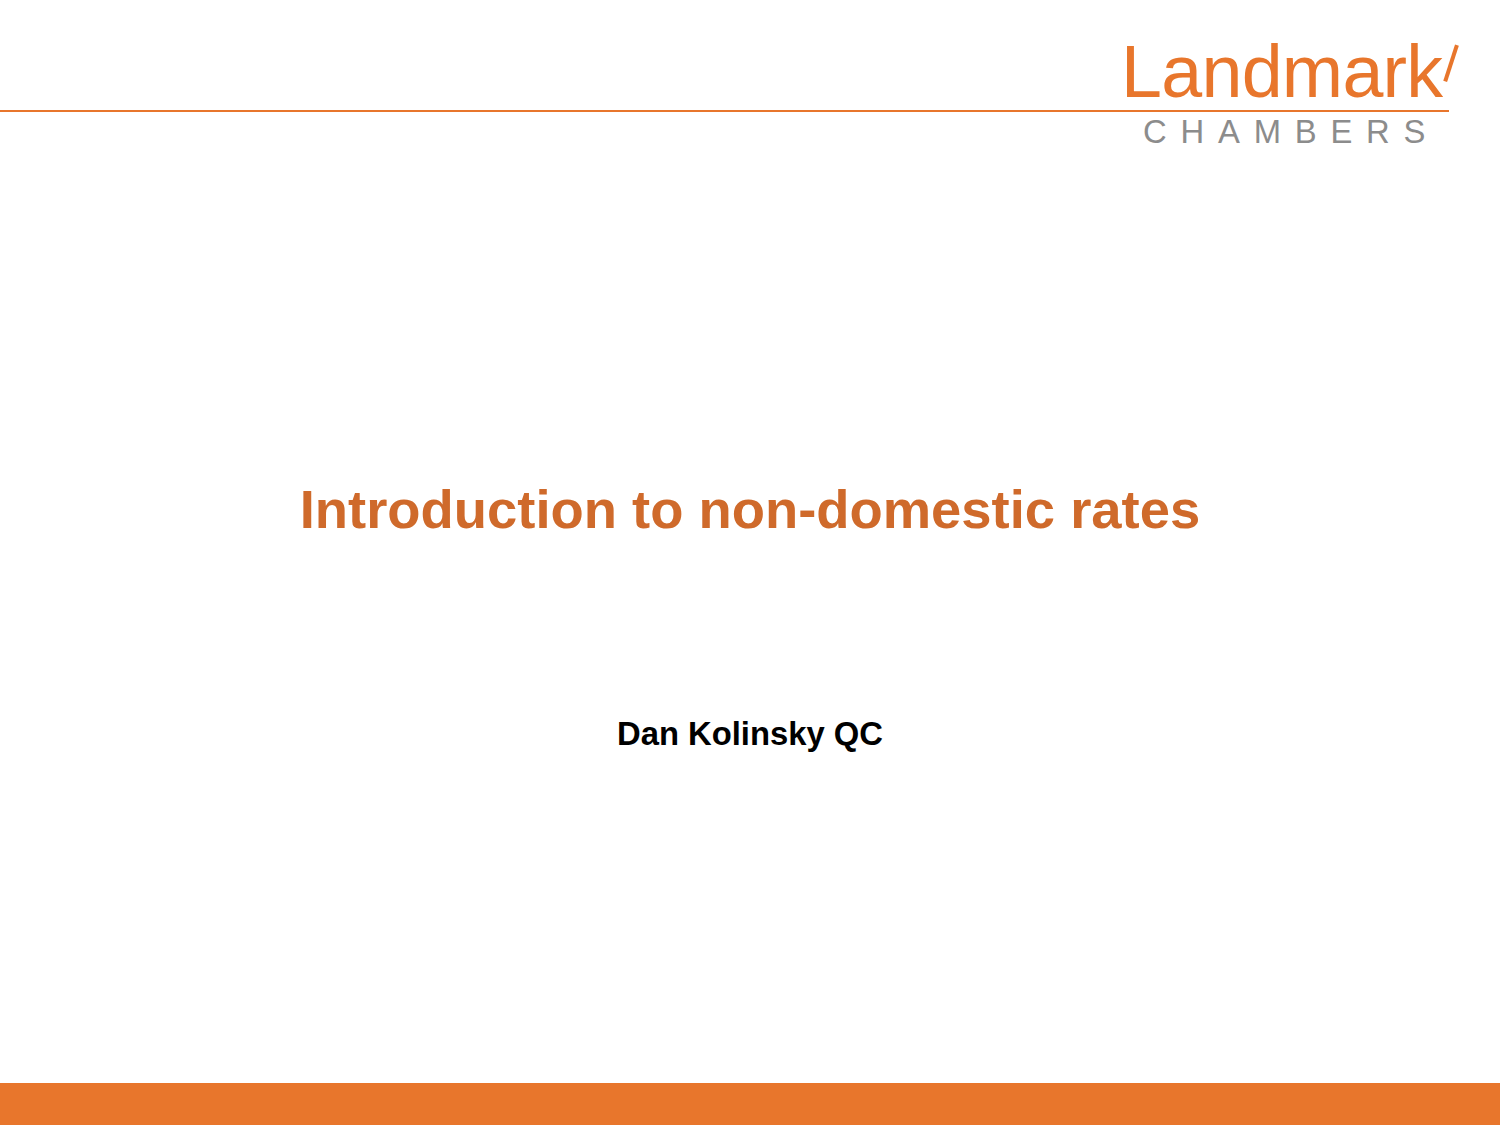Landmark
CHAMBERS
Introduction to non-domestic rates
Dan Kolinsky QC